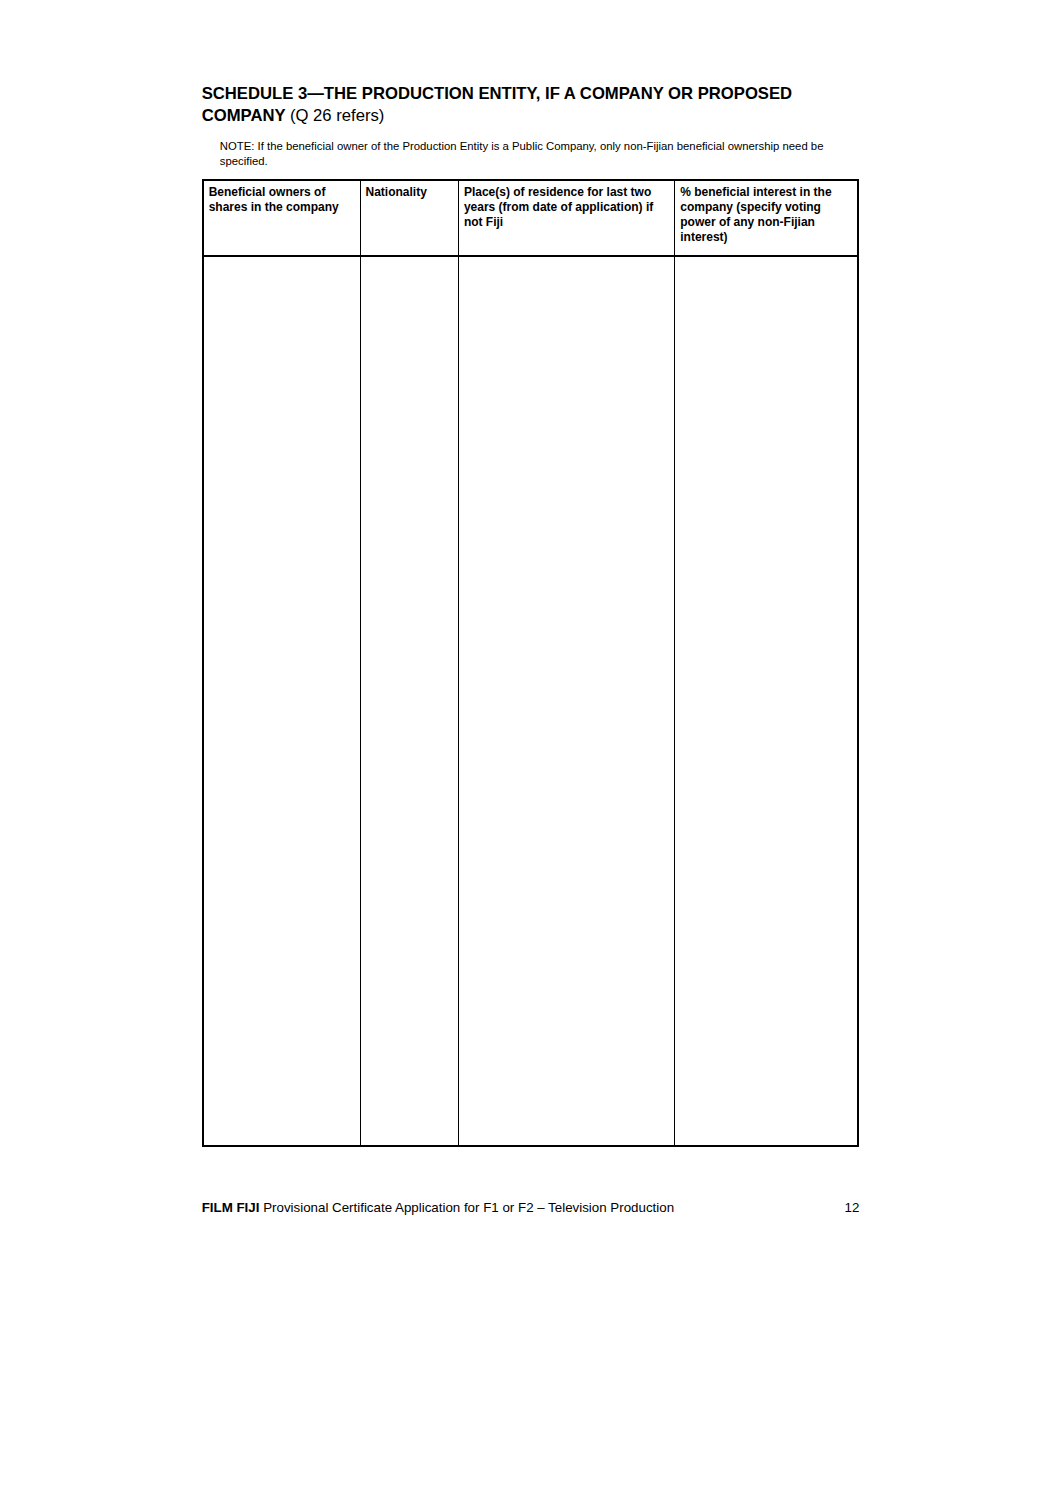SCHEDULE 3—THE PRODUCTION ENTITY, IF A COMPANY OR PROPOSED COMPANY (Q 26 refers)
NOTE: If the beneficial owner of the Production Entity is a Public Company, only non-Fijian beneficial ownership need be specified.
| Beneficial owners of shares in the company | Nationality | Place(s) of residence for last two years (from date of application) if not Fiji | % beneficial interest in the company (specify voting power of any non-Fijian interest) |
| --- | --- | --- | --- |
FILM FIJI Provisional Certificate Application for F1 or F2 – Television Production
12